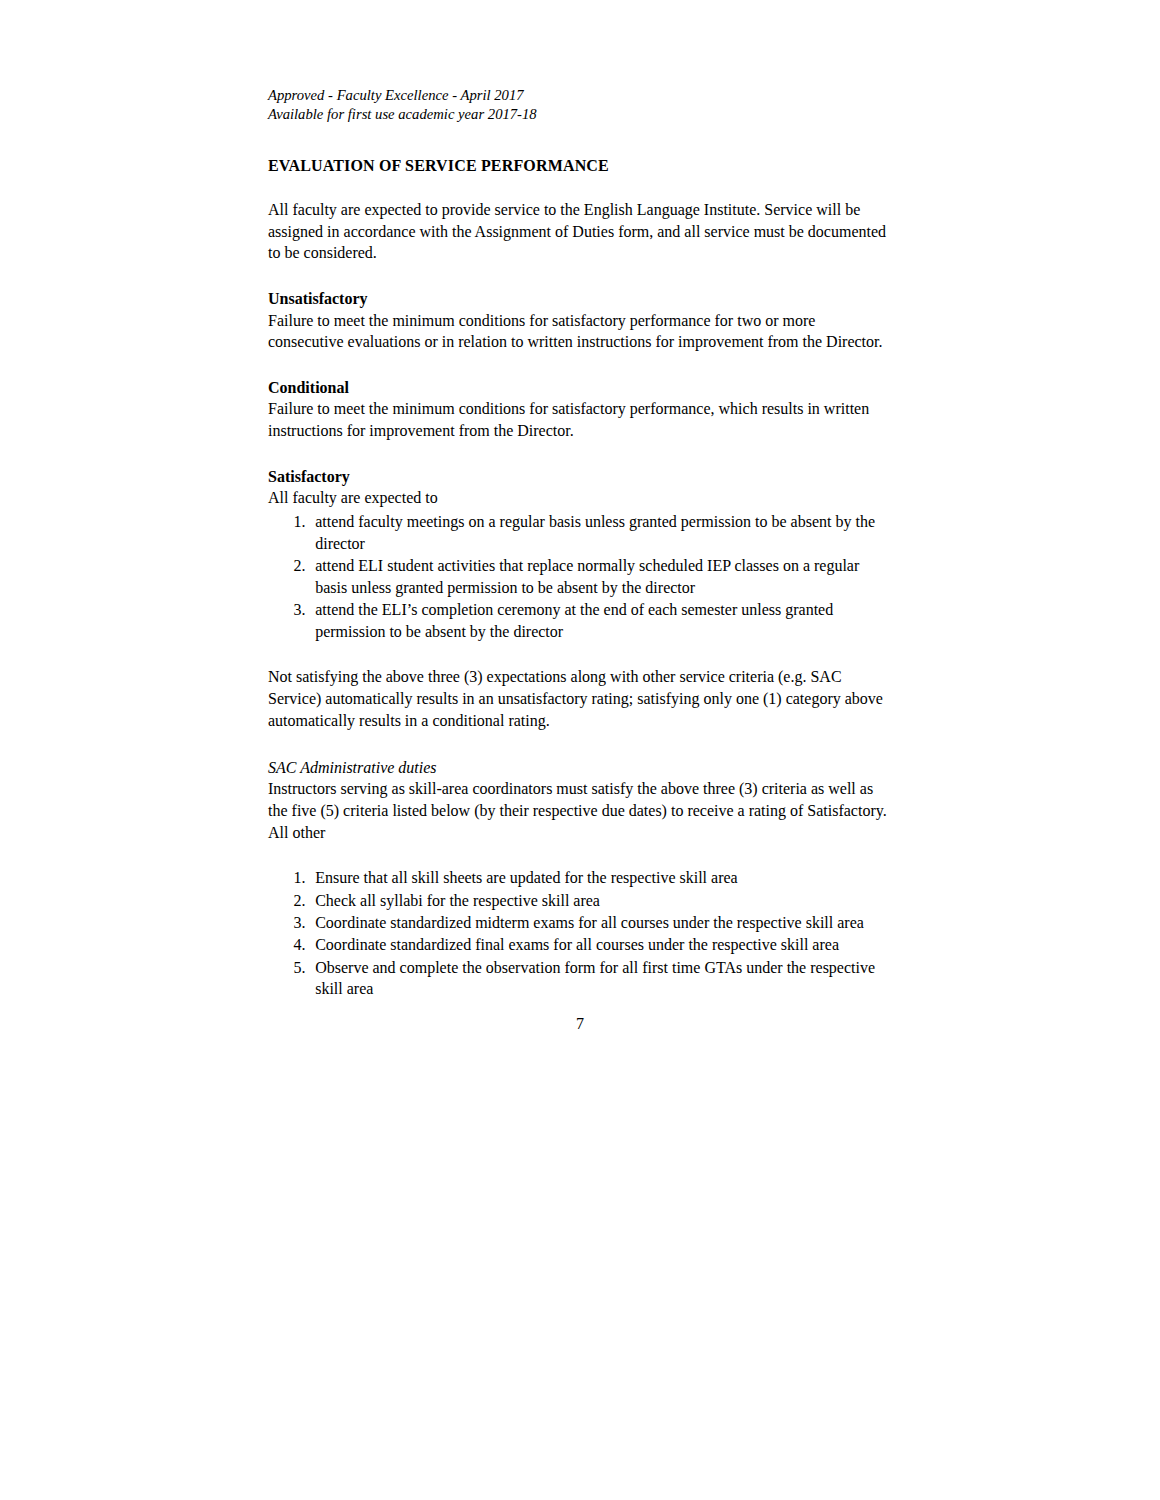Approved - Faculty Excellence - April 2017
Available for first use academic year 2017-18
EVALUATION OF SERVICE PERFORMANCE
All faculty are expected to provide service to the English Language Institute. Service will be assigned in accordance with the Assignment of Duties form, and all service must be documented to be considered.
Unsatisfactory
Failure to meet the minimum conditions for satisfactory performance for two or more consecutive evaluations or in relation to written instructions for improvement from the Director.
Conditional
Failure to meet the minimum conditions for satisfactory performance, which results in written instructions for improvement from the Director.
Satisfactory
All faculty are expected to
attend faculty meetings on a regular basis unless granted permission to be absent by the director
attend ELI student activities that replace normally scheduled IEP classes on a regular basis unless granted permission to be absent by the director
attend the ELI’s completion ceremony at the end of each semester unless granted permission to be absent by the director
Not satisfying the above three (3) expectations along with other service criteria (e.g. SAC Service) automatically results in an unsatisfactory rating; satisfying only one (1) category above automatically results in a conditional rating.
SAC Administrative duties
Instructors serving as skill-area coordinators must satisfy the above three (3) criteria as well as the five (5) criteria listed below (by their respective due dates) to receive a rating of Satisfactory. All other
Ensure that all skill sheets are updated for the respective skill area
Check all syllabi for the respective skill area
Coordinate standardized midterm exams for all courses under the respective skill area
Coordinate standardized final exams for all courses under the respective skill area
Observe and complete the observation form for all first time GTAs under the respective skill area
7